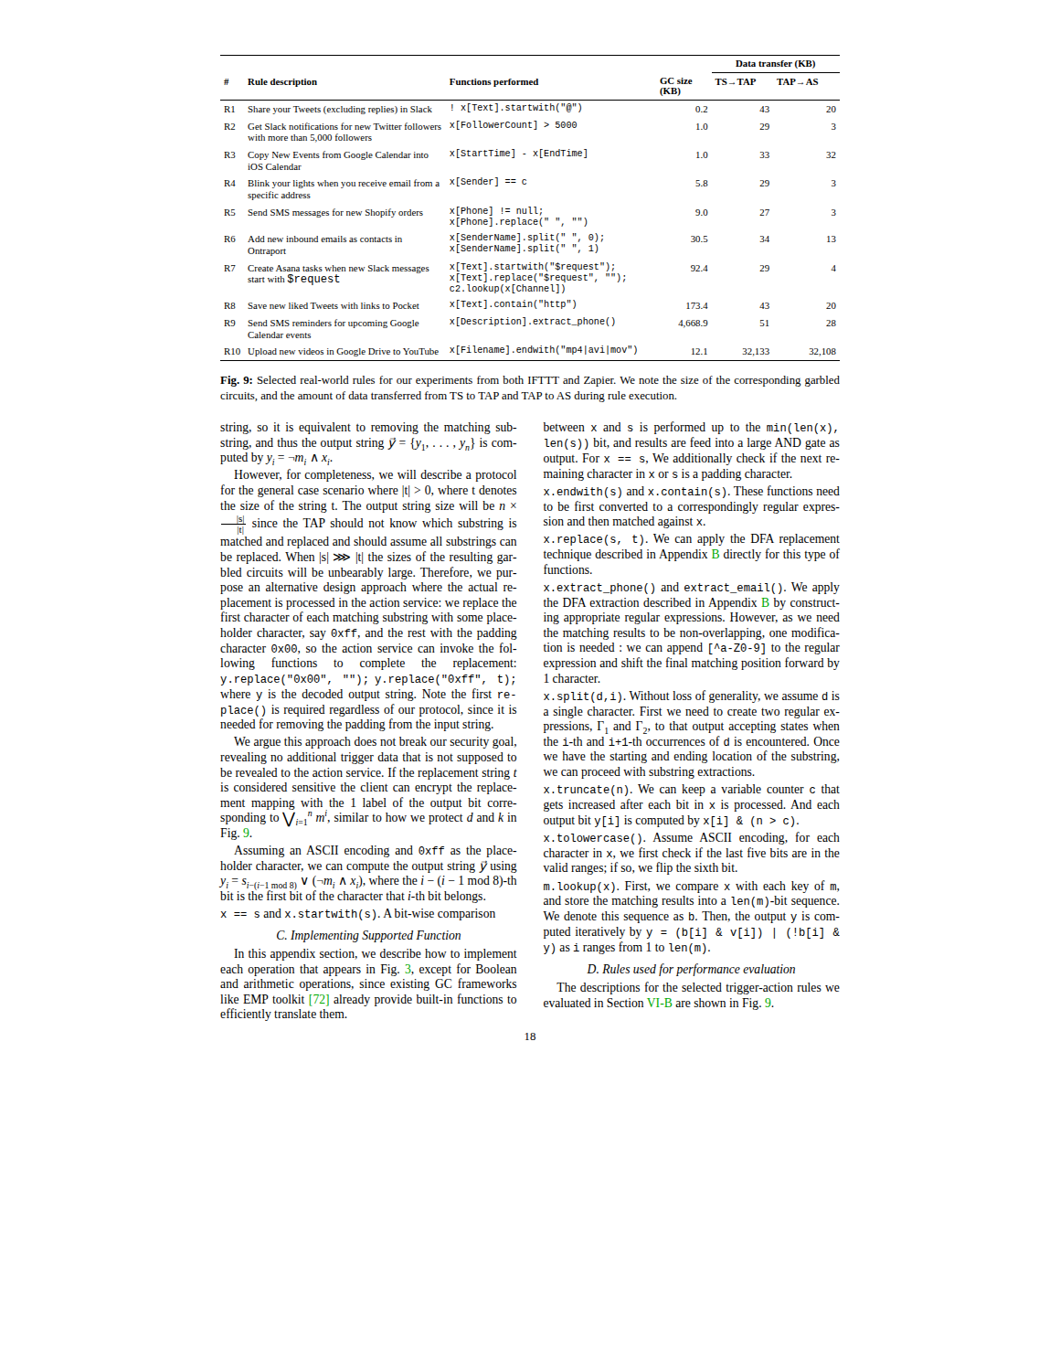| | | | | Data transfer (KB) |
| --- | --- | --- | --- | --- |
| # | Rule description | Functions performed | GC size (KB) | TS→TAP | TAP→AS |
| R1 | Share your Tweets (excluding replies) in Slack | ! x[Text].startwith("@") | 0.2 | 43 | 20 |
| R2 | Get Slack notifications for new Twitter followers with more than 5,000 followers | x[FollowerCount] > 5000 | 1.0 | 29 | 3 |
| R3 | Copy New Events from Google Calendar into iOS Calendar | x[StartTime] - x[EndTime] | 1.0 | 33 | 32 |
| R4 | Blink your lights when you receive email from a specific address | x[Sender] == c | 5.8 | 29 | 3 |
| R5 | Send SMS messages for new Shopify orders | x[Phone] != null; x[Phone].replace(" ", "") | 9.0 | 27 | 3 |
| R6 | Add new inbound emails as contacts in Ontraport | x[SenderName].split(" ", 0); x[SenderName].split(" ", 1) | 30.5 | 34 | 13 |
| R7 | Create Asana tasks when new Slack messages start with $request | x[Text].startwith("$request"); x[Text].replace("$request", ""); c2.lookup(x[Channel]) | 92.4 | 29 | 4 |
| R8 | Save new liked Tweets with links to Pocket | x[Text].contain("http") | 173.4 | 43 | 20 |
| R9 | Send SMS reminders for upcoming Google Calendar events | x[Description].extract_phone() | 4,668.9 | 51 | 28 |
| R10 | Upload new videos in Google Drive to YouTube | x[Filename].endwith("mp4/avi/mov") | 12.1 | 32,133 | 32,108 |
Fig. 9: Selected real-world rules for our experiments from both IFTTT and Zapier. We note the size of the corresponding garbled circuits, and the amount of data transferred from TS to TAP and TAP to AS during rule execution.
string, so it is equivalent to removing the matching substring, and thus the output string y⃗ = {y1, . . . , yn} is computed by yi = ¬mi ∧ xi.
However, for completeness, we will describe a protocol for the general case scenario where |t| > 0, where t denotes the size of the string t. The output string size will be n × |s||t| since the TAP should not know which substring is matched and replaced and should assume all substrings can be replaced. When |s| ⋙ |t| the sizes of the resulting garbled circuits will be unbearably large. Therefore, we purpose an alternative design approach where the actual replacement is processed in the action service: we replace the first character of each matching substring with some placeholder character, say 0xff, and the rest with the padding character 0x00, so the action service can invoke the following functions to complete the replacement: y.replace("0x00", ""); y.replace("0xff", t); where y is the decoded output string. Note the first replace() is required regardless of our protocol, since it is needed for removing the padding from the input string.
We argue this approach does not break our security goal, revealing no additional trigger data that is not supposed to be revealed to the action service. If the replacement string t is considered sensitive the client can encrypt the replacement mapping with the 1 label of the output bit corresponding to ⋁i=1n mi, similar to how we protect d and k in Fig. 9.
Assuming an ASCII encoding and 0xff as the placeholder character, we can compute the output string y⃗ using yi = si−(i−1 mod 8) ∨ (¬mi ∧ xi), where the i − (i − 1 mod 8)-th bit is the first bit of the character that i-th bit belongs.
x == s and x.startwith(s). A bit-wise comparison
C. Implementing Supported Function
In this appendix section, we describe how to implement each operation that appears in Fig. 3, except for Boolean and arithmetic operations, since existing GC frameworks like EMP toolkit [72] already provide built-in functions to efficiently translate them.
between x and s is performed up to the min(len(x), len(s)) bit, and results are feed into a large AND gate as output. For x == s, We additionally check if the next remaining character in x or s is a padding character.
x.endwith(s) and x.contain(s). These functions need to be first converted to a correspondingly regular expression and then matched against x.
x.replace(s, t). We can apply the DFA replacement technique described in Appendix B directly for this type of functions.
x.extract_phone() and extract_email(). We apply the DFA extraction described in Appendix B by constructing appropriate regular expressions. However, as we need the matching results to be non-overlapping, one modification is needed : we can append [^a-Z0-9] to the regular expression and shift the final matching position forward by 1 character.
x.split(d,i). Without loss of generality, we assume d is a single character. First we need to create two regular expressions, Γ1 and Γ2, to that output accepting states when the i-th and i+1-th occurrences of d is encountered. Once we have the starting and ending location of the substring, we can proceed with substring extractions.
x.truncate(n). We can keep a variable counter c that gets increased after each bit in x is processed. And each output bit y[i] is computed by x[i] & (n > c).
x.tolowercase(). Assume ASCII encoding, for each character in x, we first check if the last five bits are in the valid ranges; if so, we flip the sixth bit.
m.lookup(x). First, we compare x with each key of m, and store the matching results into a len(m)-bit sequence. We denote this sequence as b. Then, the output y is computed iteratively by y = (b[i] & v[i]) | (!b[i] & y) as i ranges from 1 to len(m).
D. Rules used for performance evaluation
The descriptions for the selected trigger-action rules we evaluated in Section VI-B are shown in Fig. 9.
18